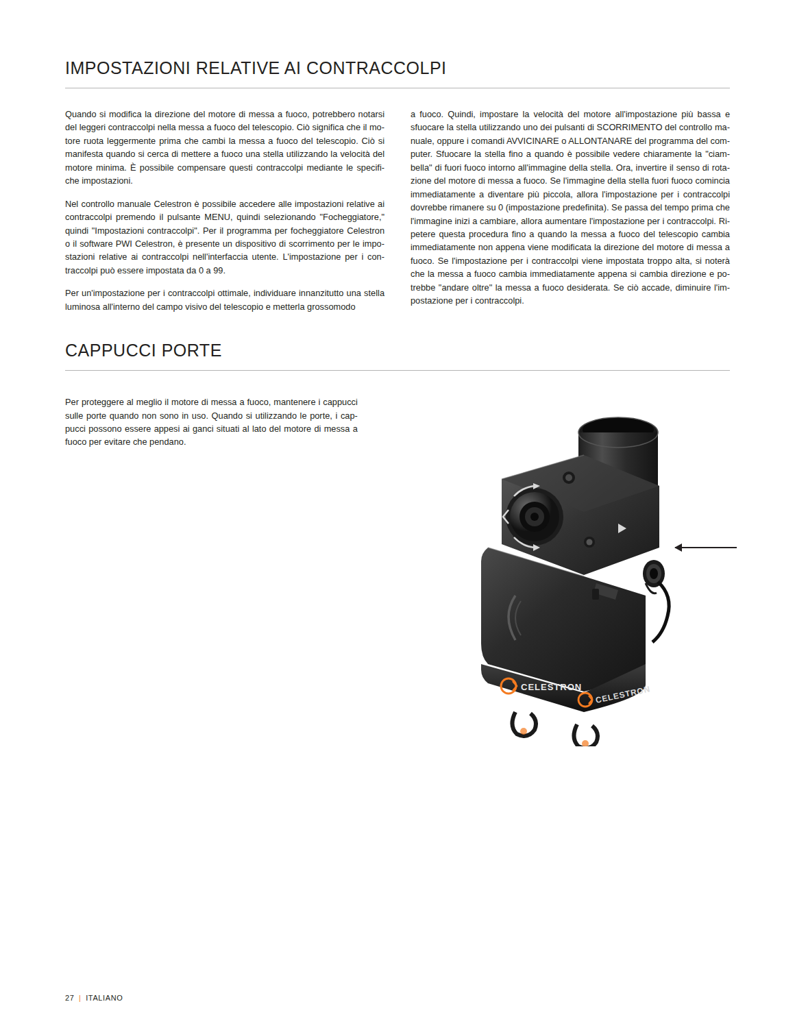IMPOSTAZIONI RELATIVE AI CONTRACCOLPI
Quando si modifica la direzione del motore di messa a fuoco, potrebbero notarsi del leggeri contraccolpi nella messa a fuoco del telescopio. Ciò significa che il motore ruota leggermente prima che cambi la messa a fuoco del telescopio. Ciò si manifesta quando si cerca di mettere a fuoco una stella utilizzando la velocità del motore minima. È possibile compensare questi contraccolpi mediante le specifiche impostazioni.
Nel controllo manuale Celestron è possibile accedere alle impostazioni relative ai contraccolpi premendo il pulsante MENU, quindi selezionando "Focheggiatore," quindi "Impostazioni contraccolpi". Per il programma per focheggiatore Celestron o il software PWI Celestron, è presente un dispositivo di scorrimento per le impostazioni relative ai contraccolpi nell'interfaccia utente. L'impostazione per i contraccolpi può essere impostata da 0 a 99.
Per un'impostazione per i contraccolpi ottimale, individuare innanzitutto una stella luminosa all'interno del campo visivo del telescopio e metterla grossomodo
a fuoco. Quindi, impostare la velocità del motore all'impostazione più bassa e sfuocare la stella utilizzando uno dei pulsanti di SCORRIMENTO del controllo manuale, oppure i comandi AVVICINARE o ALLONTANARE del programma del computer. Sfuocare la stella fino a quando è possibile vedere chiaramente la "ciambella" di fuori fuoco intorno all'immagine della stella. Ora, invertire il senso di rotazione del motore di messa a fuoco. Se l'immagine della stella fuori fuoco comincia immediatamente a diventare più piccola, allora l'impostazione per i contraccolpi dovrebbe rimanere su 0 (impostazione predefinita). Se passa del tempo prima che l'immagine inizi a cambiare, allora aumentare l'impostazione per i contraccolpi. Ripetere questa procedura fino a quando la messa a fuoco del telescopio cambia immediatamente non appena viene modificata la direzione del motore di messa a fuoco. Se l'impostazione per i contraccolpi viene impostata troppo alta, si noterà che la messa a fuoco cambia immediatamente appena si cambia direzione e potrebbe "andare oltre" la messa a fuoco desiderata. Se ciò accade, diminuire l'impostazione per i contraccolpi.
CAPPUCCI PORTE
Per proteggere al meglio il motore di messa a fuoco, mantenere i cappucci sulle porte quando non sono in uso. Quando si utilizzando le porte, i cappucci possono essere appesi ai ganci situati al lato del motore di messa a fuoco per evitare che pendano.
CELESTRON CELESTRON
27 | ITALIANO